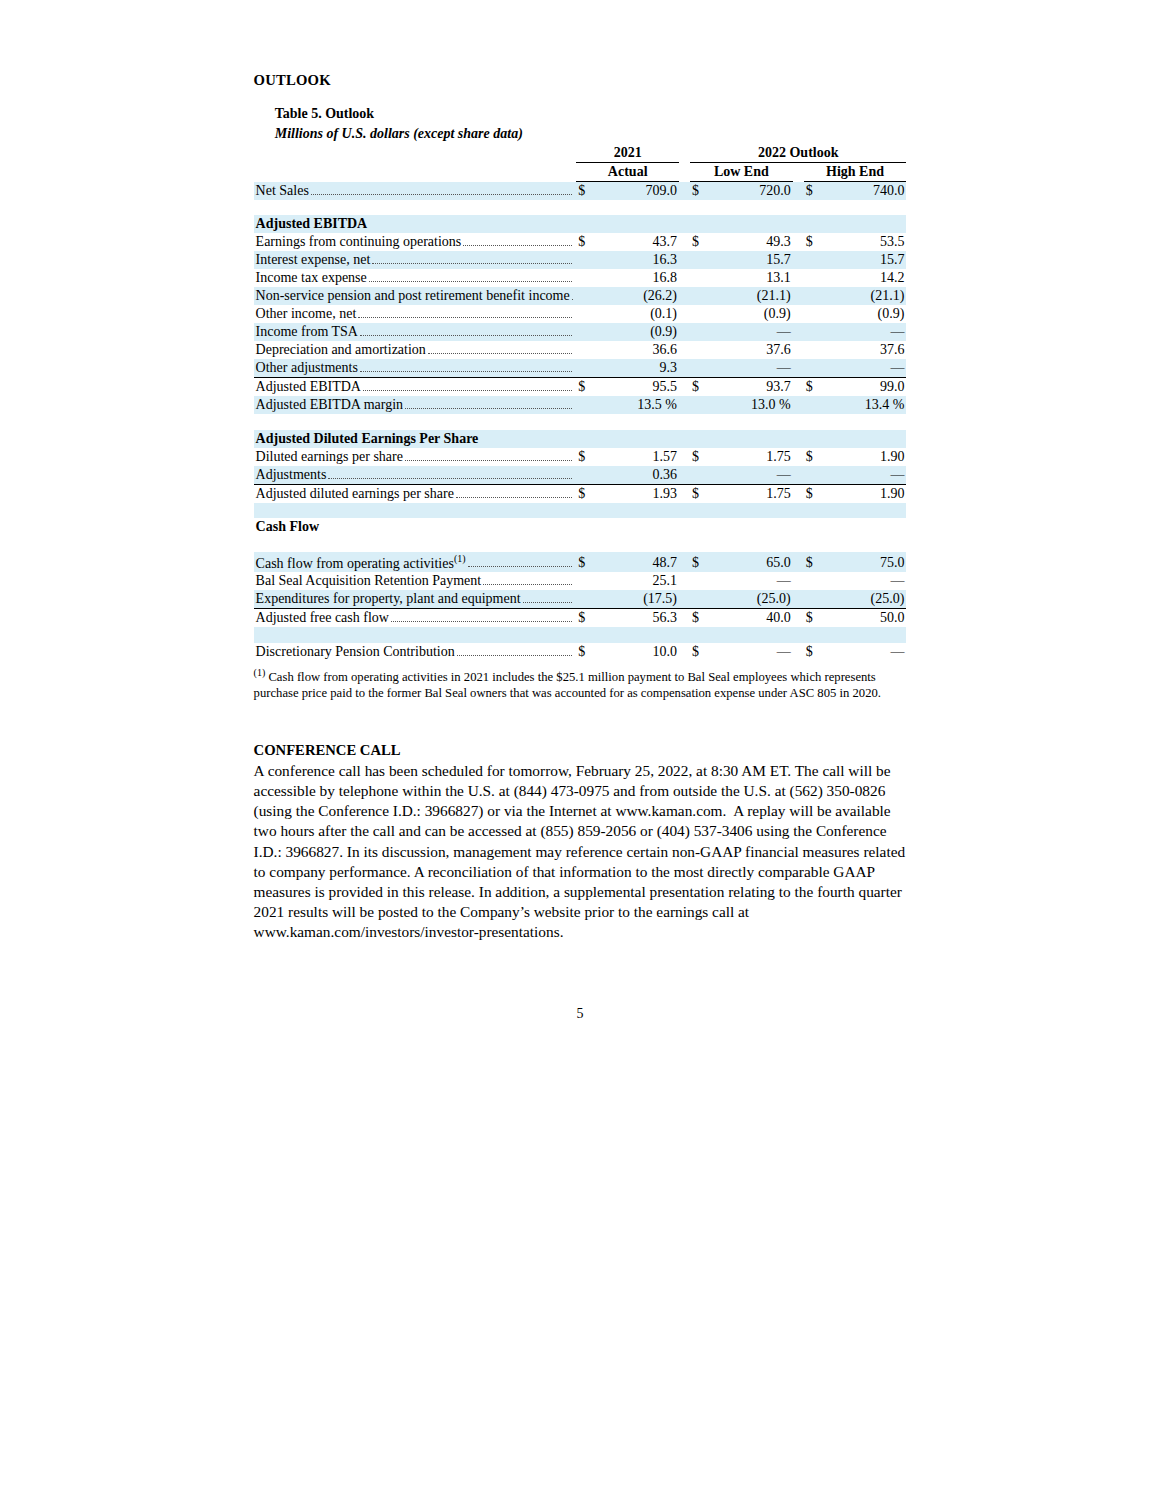OUTLOOK
Table 5. Outlook
Millions of U.S. dollars (except share data)
| | 2021 | | 2022 Outlook |
| --- | --- | --- | --- |
| | Actual | | Low End | | High End |
| Net Sales | $ | 709.0 | | $ | 720.0 | | $ | 740.0 |
| Adjusted EBITDA | |
| Earnings from continuing operations | $ | 43.7 | | $ | 49.3 | | $ | 53.5 |
| Interest expense, net | | 16.3 | | | 15.7 | | | 15.7 |
| Income tax expense | | 16.8 | | | 13.1 | | | 14.2 |
| Non-service pension and post retirement benefit income | | (26.2) | | | (21.1) | | | (21.1) |
| Other income, net | | (0.1) | | | (0.9) | | | (0.9) |
| Income from TSA | | (0.9) | | | — | | | — |
| Depreciation and amortization | | 36.6 | | | 37.6 | | | 37.6 |
| Other adjustments | | 9.3 | | | — | | | — |
| Adjusted EBITDA | $ | 95.5 | | $ | 93.7 | | $ | 99.0 |
| Adjusted EBITDA margin | | 13.5 % | | | 13.0 % | | | 13.4 % |
| Adjusted Diluted Earnings Per Share | |
| Diluted earnings per share | $ | 1.57 | | $ | 1.75 | | $ | 1.90 |
| Adjustments | | 0.36 | | | — | | | — |
| Adjusted diluted earnings per share | $ | 1.93 | | $ | 1.75 | | $ | 1.90 |
| Cash Flow | |
| Cash flow from operating activities (1) | $ | 48.7 | | $ | 65.0 | | $ | 75.0 |
| Bal Seal Acquisition Retention Payment | | 25.1 | | | — | | | — |
| Expenditures for property, plant and equipment | | (17.5) | | | (25.0) | | | (25.0) |
| Adjusted free cash flow | $ | 56.3 | | $ | 40.0 | | $ | 50.0 |
| Discretionary Pension Contribution | $ | 10.0 | | $ | — | | $ | — |
(1) Cash flow from operating activities in 2021 includes the $25.1 million payment to Bal Seal employees which represents purchase price paid to the former Bal Seal owners that was accounted for as compensation expense under ASC 805 in 2020.
CONFERENCE CALL
A conference call has been scheduled for tomorrow, February 25, 2022, at 8:30 AM ET. The call will be accessible by telephone within the U.S. at (844) 473-0975 and from outside the U.S. at (562) 350-0826 (using the Conference I.D.: 3966827) or via the Internet at www.kaman.com. A replay will be available two hours after the call and can be accessed at (855) 859-2056 or (404) 537-3406 using the Conference I.D.: 3966827. In its discussion, management may reference certain non-GAAP financial measures related to company performance. A reconciliation of that information to the most directly comparable GAAP measures is provided in this release. In addition, a supplemental presentation relating to the fourth quarter 2021 results will be posted to the Company’s website prior to the earnings call at www.kaman.com/investors/investor-presentations.
5